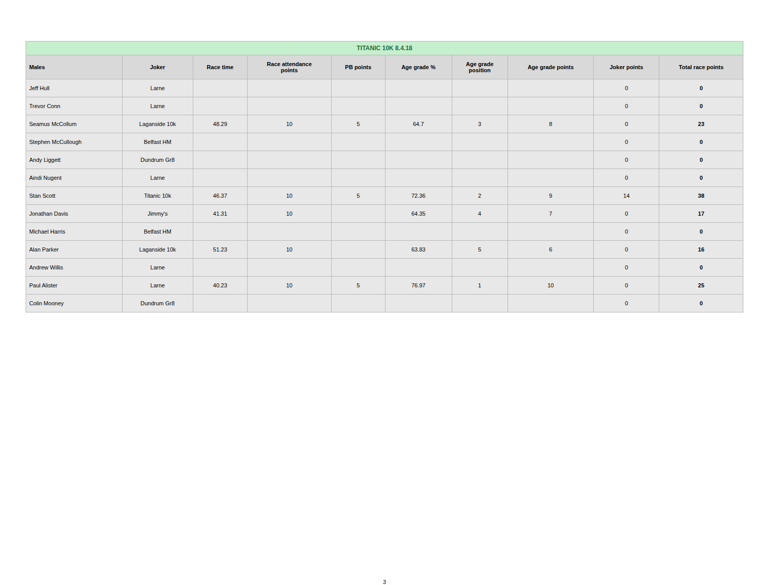TITANIC 10K 8.4.18
| Males | Joker | Race time | Race attendance points | PB points | Age grade % | Age grade position | Age grade points | Joker points | Total race points |
| --- | --- | --- | --- | --- | --- | --- | --- | --- | --- |
| Jeff Hull | Larne | | | | | | | 0 | 0 |
| Trevor Conn | Larne | | | | | | | 0 | 0 |
| Seamus McCollum | Laganside 10k | 48.29 | 10 | 5 | 64.7 | 3 | 8 | 0 | 23 |
| Stephen McCullough | Belfast HM | | | | | | | 0 | 0 |
| Andy Liggett | Dundrum Gr8 | | | | | | | 0 | 0 |
| Aindi Nugent | Larne | | | | | | | 0 | 0 |
| Stan Scott | Titanic 10k | 46.37 | 10 | 5 | 72.36 | 2 | 9 | 14 | 38 |
| Jonathan Davis | Jimmy's | 41.31 | 10 | | 64.35 | 4 | 7 | 0 | 17 |
| Michael Harris | Belfast HM | | | | | | | 0 | 0 |
| Alan Parker | Laganside 10k | 51.23 | 10 | | 63.83 | 5 | 6 | 0 | 16 |
| Andrew Willis | Larne | | | | | | | 0 | 0 |
| Paul Alister | Larne | 40.23 | 10 | 5 | 76.97 | 1 | 10 | 0 | 25 |
| Colin Mooney | Dundrum Gr8 | | | | | | | 0 | 0 |
3